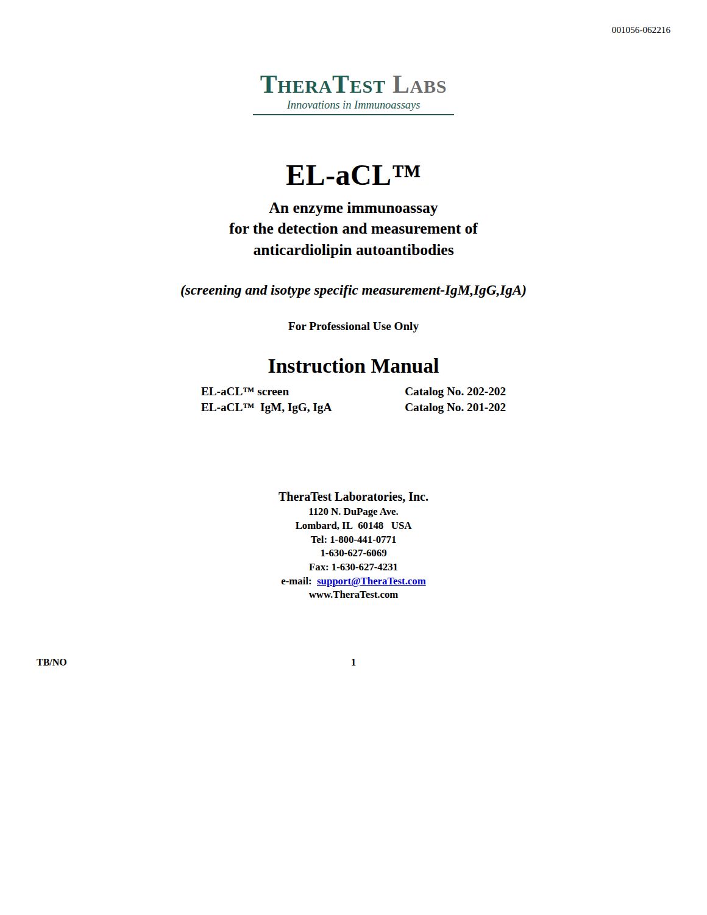001056-062216
THERA TEST LABS
Innovations in Immunoassays
EL-aCL™
An enzyme immunoassay
for the detection and measurement of
anticardiolipin autoantibodies
(screening and isotype specific measurement-IgM,IgG,IgA)
For Professional Use Only
Instruction Manual
| EL-aCL™ screen | Catalog No. 202-202 |
| EL-aCL™ IgM, IgG, IgA | Catalog No. 201-202 |
TheraTest Laboratories, Inc.
1120 N. DuPage Ave.
Lombard, IL 60148 USA
Tel: 1-800-441-0771
1-630-627-6069
Fax: 1-630-627-4231
e-mail: support@TheraTest.com
www.TheraTest.com
TB/NO 1